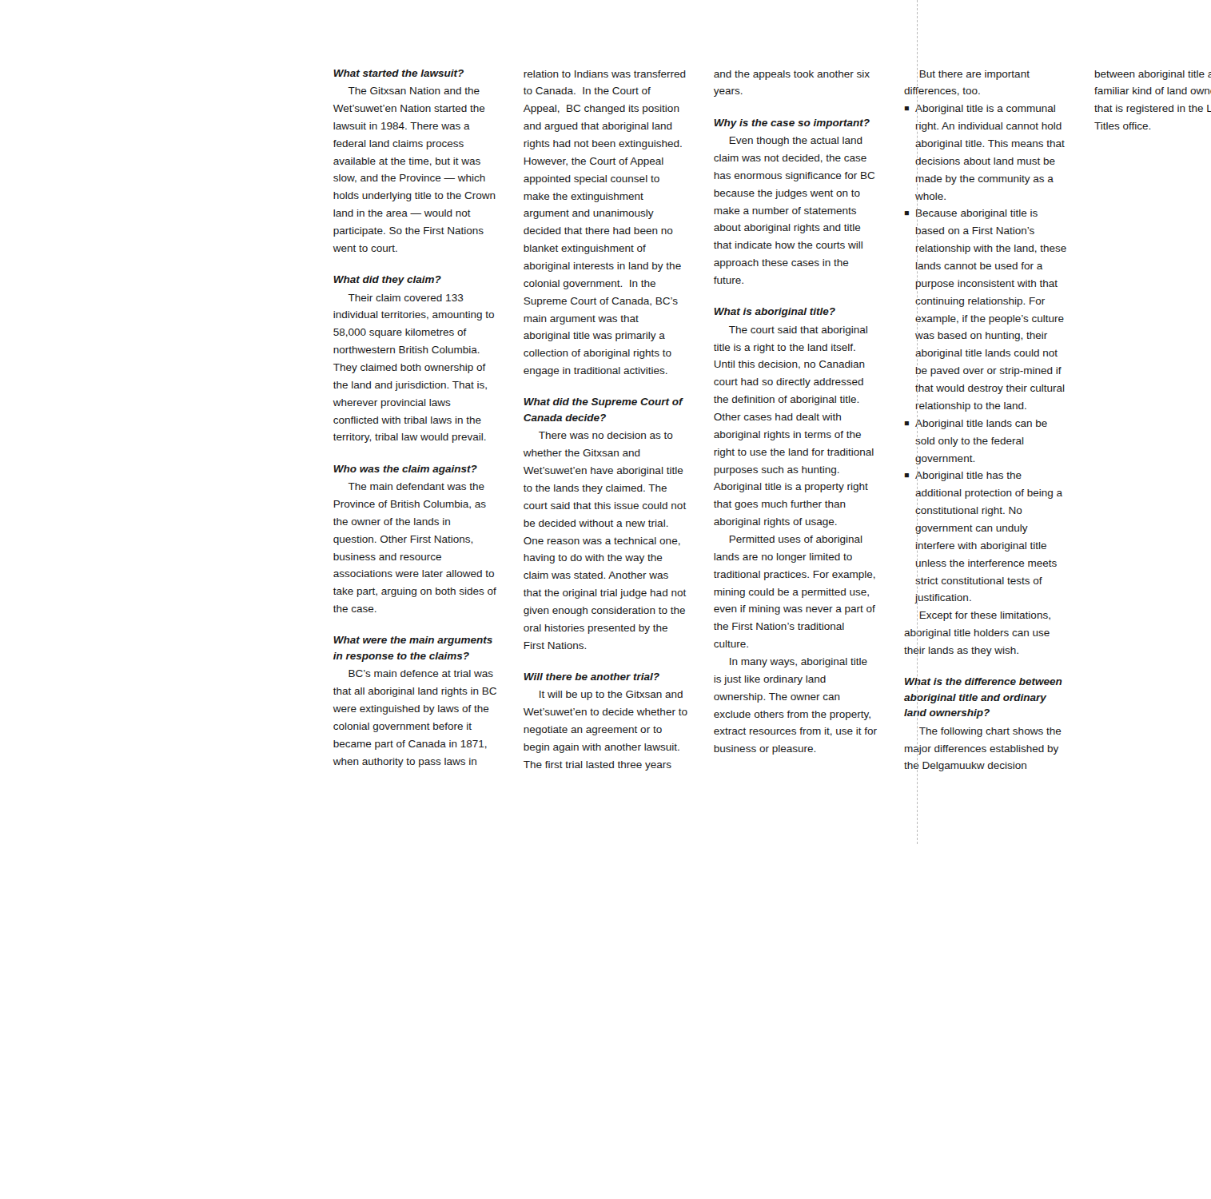What started the lawsuit?
The Gitxsan Nation and the Wet’suwet’en Nation started the lawsuit in 1984. There was a federal land claims process available at the time, but it was slow, and the Province — which holds underlying title to the Crown land in the area — would not participate. So the First Nations went to court.
What did they claim?
Their claim covered 133 individual territories, amounting to 58,000 square kilometres of northwestern British Columbia. They claimed both ownership of the land and jurisdiction. That is, wherever provincial laws conflicted with tribal laws in the territory, tribal law would prevail.
Who was the claim against?
The main defendant was the Province of British Columbia, as the owner of the lands in question. Other First Nations, business and resource associations were later allowed to take part, arguing on both sides of the case.
What were the main arguments in response to the claims?
BC’s main defence at trial was that all aboriginal land rights in BC were extinguished by laws of the colonial government before it became part of Canada in 1871, when authority to pass laws in relation to Indians was transferred to Canada. In the Court of Appeal, BC changed its position and argued that aboriginal land rights had not been extinguished. However, the Court of Appeal appointed special counsel to make the extinguishment argument and unanimously decided that there had been no blanket extinguishment of aboriginal interests in land by the colonial government. In the Supreme Court of Canada, BC’s main argument was that aboriginal title was primarily a collection of aboriginal rights to engage in traditional activities.
What did the Supreme Court of Canada decide?
There was no decision as to whether the Gitxsan and Wet’suwet’en have aboriginal title to the lands they claimed. The court said that this issue could not be decided without a new trial. One reason was a technical one, having to do with the way the claim was stated. Another was that the original trial judge had not given enough consideration to the oral histories presented by the First Nations.
Will there be another trial?
It will be up to the Gitxsan and Wet’suwet’en to decide whether to negotiate an agreement or to begin again with another lawsuit. The first trial lasted three years and the appeals took another six years.
Why is the case so important?
Even though the actual land claim was not decided, the case has enormous significance for BC because the judges went on to make a number of statements about aboriginal rights and title that indicate how the courts will approach these cases in the future.
What is aboriginal title?
The court said that aboriginal title is a right to the land itself. Until this decision, no Canadian court had so directly addressed the definition of aboriginal title. Other cases had dealt with aboriginal rights in terms of the right to use the land for traditional purposes such as hunting. Aboriginal title is a property right that goes much further than aboriginal rights of usage.
Permitted uses of aboriginal lands are no longer limited to traditional practices. For example, mining could be a permitted use, even if mining was never a part of the First Nation’s traditional culture.
In many ways, aboriginal title is just like ordinary land ownership. The owner can exclude others from the property, extract resources from it, use it for business or pleasure.
But there are important differences, too.
Aboriginal title is a communal right. An individual cannot hold aboriginal title. This means that decisions about land must be made by the community as a whole.
Because aboriginal title is based on a First Nation’s relationship with the land, these lands cannot be used for a purpose inconsistent with that continuing relationship. For example, if the people’s culture was based on hunting, their aboriginal title lands could not be paved over or strip-mined if that would destroy their cultural relationship to the land.
Aboriginal title lands can be sold only to the federal government.
Aboriginal title has the additional protection of being a constitutional right. No government can unduly interfere with aboriginal title unless the interference meets strict constitutional tests of justification.
Except for these limitations, aboriginal title holders can use their lands as they wish.
What is the difference between aboriginal title and ordinary land ownership?
The following chart shows the major differences established by the Delgamuukw decision between aboriginal title and the familiar kind of land ownership that is registered in the Land Titles office.